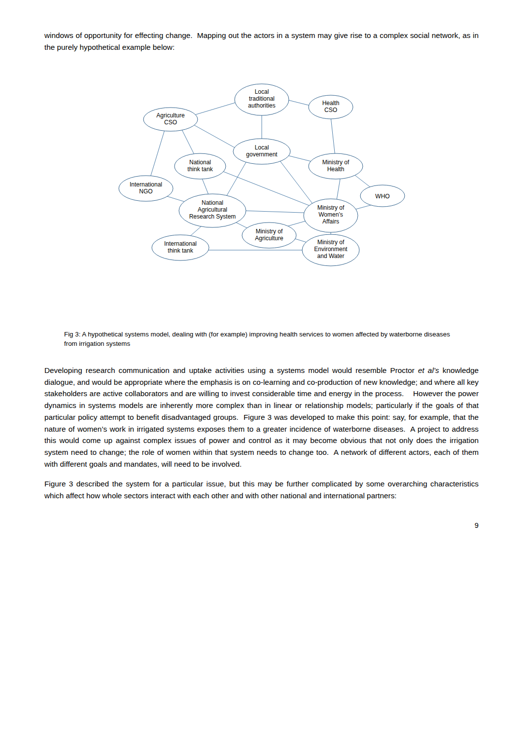windows of opportunity for effecting change. Mapping out the actors in a system may give rise to a complex social network, as in the purely hypothetical example below:
Local traditional authorities Health CSO Agriculture CSO Local government National think tank Ministry of Health International NGO WHO National Agricultural Research System Ministry of Women’s Affairs Ministry of Agriculture International think tank Ministry of Environment and Water
Fig 3: A hypothetical systems model, dealing with (for example) improving health services to women affected by waterborne diseases from irrigation systems
Developing research communication and uptake activities using a systems model would resemble Proctor et al’s knowledge dialogue, and would be appropriate where the emphasis is on co-learning and co-production of new knowledge; and where all key stakeholders are active collaborators and are willing to invest considerable time and energy in the process. However the power dynamics in systems models are inherently more complex than in linear or relationship models; particularly if the goals of that particular policy attempt to benefit disadvantaged groups. Figure 3 was developed to make this point: say, for example, that the nature of women’s work in irrigated systems exposes them to a greater incidence of waterborne diseases. A project to address this would come up against complex issues of power and control as it may become obvious that not only does the irrigation system need to change; the role of women within that system needs to change too. A network of different actors, each of them with different goals and mandates, will need to be involved.
Figure 3 described the system for a particular issue, but this may be further complicated by some overarching characteristics which affect how whole sectors interact with each other and with other national and international partners:
9